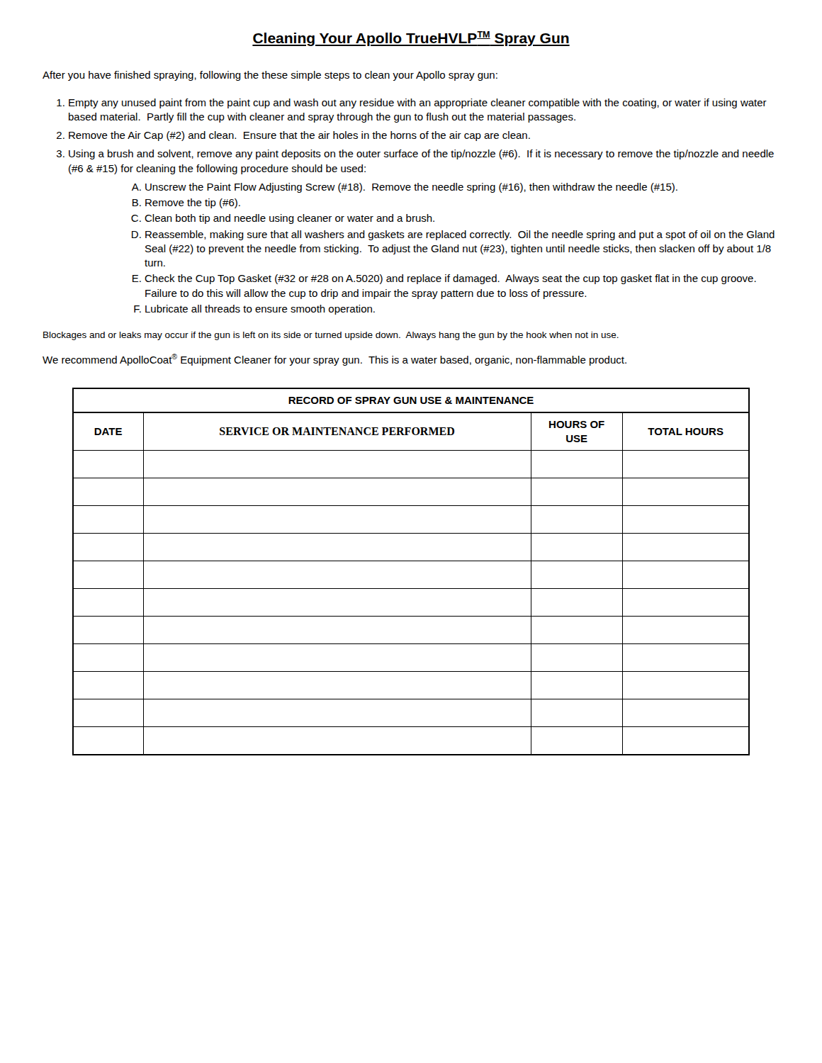Cleaning Your Apollo TrueHVLPTM Spray Gun
After you have finished spraying, following the these simple steps to clean your Apollo spray gun:
Empty any unused paint from the paint cup and wash out any residue with an appropriate cleaner compatible with the coating, or water if using water based material. Partly fill the cup with cleaner and spray through the gun to flush out the material passages.
Remove the Air Cap (#2) and clean. Ensure that the air holes in the horns of the air cap are clean.
Using a brush and solvent, remove any paint deposits on the outer surface of the tip/nozzle (#6). If it is necessary to remove the tip/nozzle and needle (#6 & #15) for cleaning the following procedure should be used:
Unscrew the Paint Flow Adjusting Screw (#18). Remove the needle spring (#16), then withdraw the needle (#15).
Remove the tip (#6).
Clean both tip and needle using cleaner or water and a brush.
Reassemble, making sure that all washers and gaskets are replaced correctly. Oil the needle spring and put a spot of oil on the Gland Seal (#22) to prevent the needle from sticking. To adjust the Gland nut (#23), tighten until needle sticks, then slacken off by about 1/8 turn.
Check the Cup Top Gasket (#32 or #28 on A.5020) and replace if damaged. Always seat the cup top gasket flat in the cup groove. Failure to do this will allow the cup to drip and impair the spray pattern due to loss of pressure.
Lubricate all threads to ensure smooth operation.
Blockages and or leaks may occur if the gun is left on its side or turned upside down. Always hang the gun by the hook when not in use.
We recommend ApolloCoat® Equipment Cleaner for your spray gun. This is a water based, organic, non-flammable product.
RECORD OF SPRAY GUN USE & MAINTENANCE
| DATE | SERVICE OR MAINTENANCE PERFORMED | HOURS OF USE | TOTAL HOURS |
| --- | --- | --- | --- |